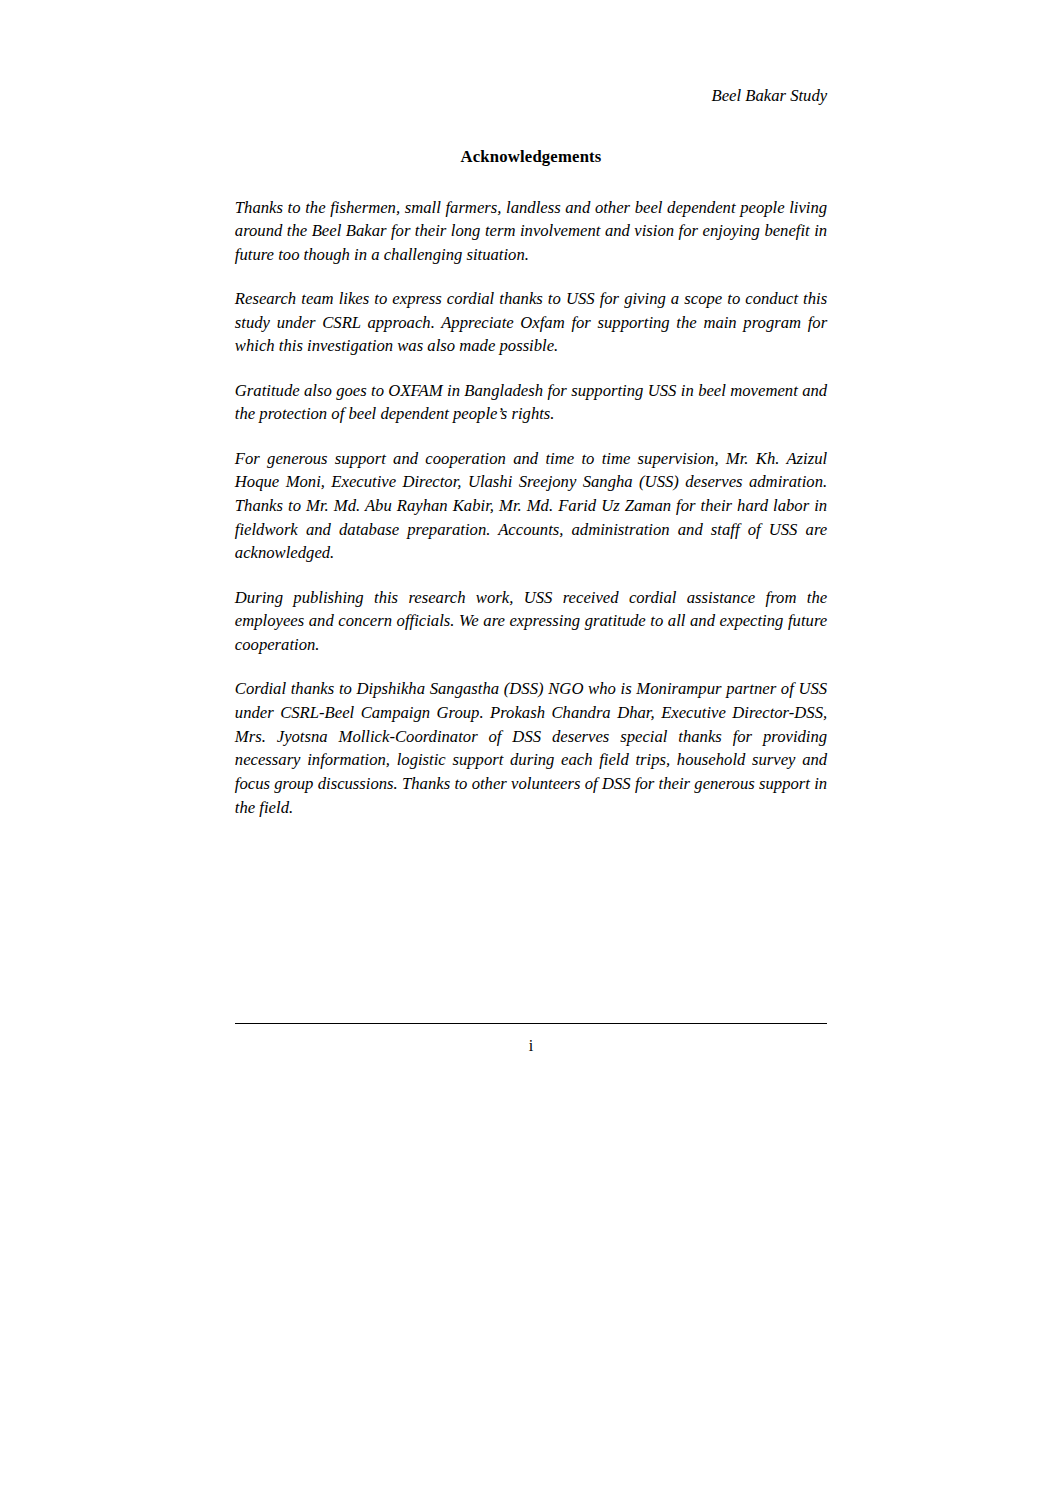Beel Bakar Study
Acknowledgements
Thanks to the fishermen, small farmers, landless and other beel dependent people living around the Beel Bakar for their long term involvement and vision for enjoying benefit in future too though in a challenging situation.
Research team likes to express cordial thanks to USS for giving a scope to conduct this study under CSRL approach. Appreciate Oxfam for supporting the main program for which this investigation was also made possible.
Gratitude also goes to OXFAM in Bangladesh for supporting USS in beel movement and the protection of beel dependent people’s rights.
For generous support and cooperation and time to time supervision, Mr. Kh. Azizul Hoque Moni, Executive Director, Ulashi Sreejony Sangha (USS) deserves admiration. Thanks to Mr. Md. Abu Rayhan Kabir, Mr. Md. Farid Uz Zaman for their hard labor in fieldwork and database preparation. Accounts, administration and staff of USS are acknowledged.
During publishing this research work, USS received cordial assistance from the employees and concern officials. We are expressing gratitude to all and expecting future cooperation.
Cordial thanks to Dipshikha Sangastha (DSS) NGO who is Monirampur partner of USS under CSRL-Beel Campaign Group. Prokash Chandra Dhar, Executive Director-DSS, Mrs. Jyotsna Mollick-Coordinator of DSS deserves special thanks for providing necessary information, logistic support during each field trips, household survey and focus group discussions. Thanks to other volunteers of DSS for their generous support in the field.
i